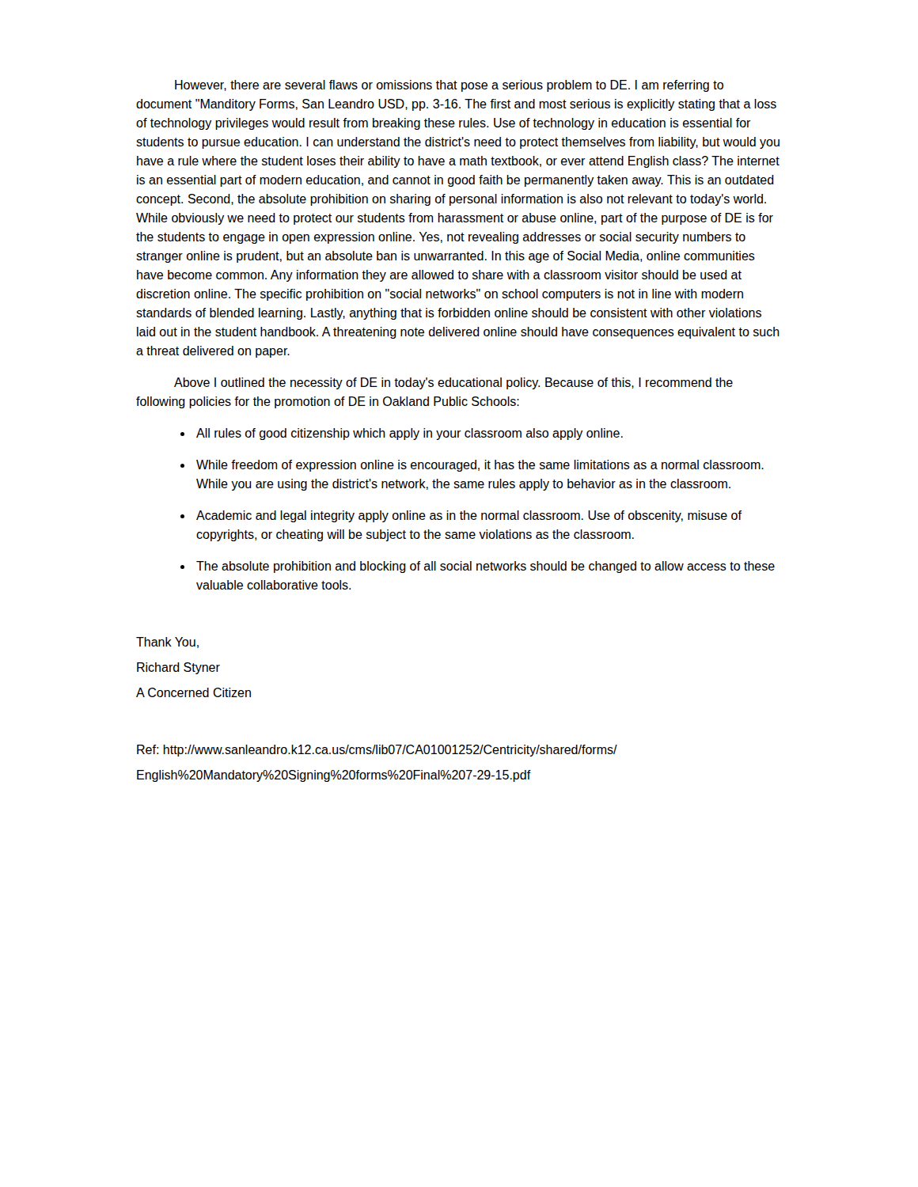However, there are several flaws or omissions that pose a serious problem to DE. I am referring to document "Manditory Forms, San Leandro USD, pp. 3-16. The first and most serious is explicitly stating that a loss of technology privileges would result from breaking these rules. Use of technology in education is essential for students to pursue education. I can understand the district's need to protect themselves from liability, but would you have a rule where the student loses their ability to have a math textbook, or ever attend English class? The internet is an essential part of modern education, and cannot in good faith be permanently taken away. This is an outdated concept. Second, the absolute prohibition on sharing of personal information is also not relevant to today's world. While obviously we need to protect our students from harassment or abuse online, part of the purpose of DE is for the students to engage in open expression online. Yes, not revealing addresses or social security numbers to stranger online is prudent, but an absolute ban is unwarranted. In this age of Social Media, online communities have become common. Any information they are allowed to share with a classroom visitor should be used at discretion online. The specific prohibition on "social networks" on school computers is not in line with modern standards of blended learning. Lastly, anything that is forbidden online should be consistent with other violations laid out in the student handbook. A threatening note delivered online should have consequences equivalent to such a threat delivered on paper.
Above I outlined the necessity of DE in today's educational policy. Because of this, I recommend the following policies for the promotion of DE in Oakland Public Schools:
All rules of good citizenship which apply in your classroom also apply online.
While freedom of expression online is encouraged, it has the same limitations as a normal classroom. While you are using the district's network, the same rules apply to behavior as in the classroom.
Academic and legal integrity apply online as in the normal classroom. Use of obscenity, misuse of copyrights, or cheating will be subject to the same violations as the classroom.
The absolute prohibition and blocking of all social networks should be changed to allow access to these valuable collaborative tools.
Thank You,
Richard Styner
A Concerned Citizen
Ref: http://www.sanleandro.k12.ca.us/cms/lib07/CA01001252/Centricity/shared/forms/
English%20Mandatory%20Signing%20forms%20Final%207-29-15.pdf